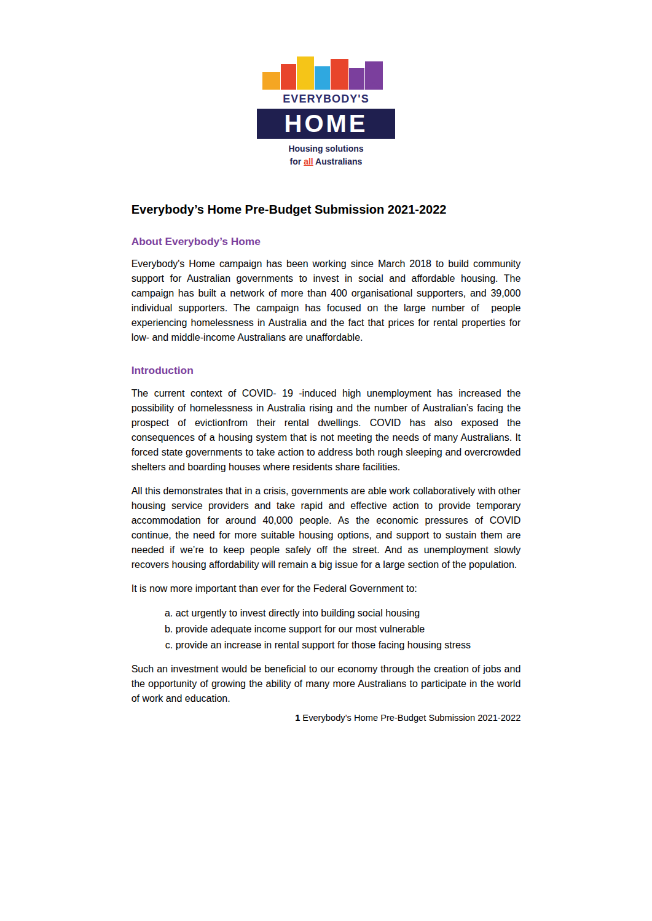EVERYBODY'S
HOME
Housing solutions
for all Australians
Everybody’s Home Pre-Budget Submission 2021-2022
About Everybody’s Home
Everybody's Home campaign has been working since March 2018 to build community support for Australian governments to invest in social and affordable housing. The campaign has built a network of more than 400 organisational supporters, and 39,000 individual supporters. The campaign has focused on the large number of people experiencing homelessness in Australia and the fact that prices for rental properties for low- and middle-income Australians are unaffordable.
Introduction
The current context of COVID- 19 -induced high unemployment has increased the possibility of homelessness in Australia rising and the number of Australian’s facing the prospect of evictionfrom their rental dwellings. COVID has also exposed the consequences of a housing system that is not meeting the needs of many Australians. It forced state governments to take action to address both rough sleeping and overcrowded shelters and boarding houses where residents share facilities.
All this demonstrates that in a crisis, governments are able work collaboratively with other housing service providers and take rapid and effective action to provide temporary accommodation for around 40,000 people. As the economic pressures of COVID continue, the need for more suitable housing options, and support to sustain them are needed if we’re to keep people safely off the street. And as unemployment slowly recovers housing affordability will remain a big issue for a large section of the population.
It is now more important than ever for the Federal Government to:
act urgently to invest directly into building social housing
provide adequate income support for our most vulnerable
provide an increase in rental support for those facing housing stress
Such an investment would be beneficial to our economy through the creation of jobs and the opportunity of growing the ability of many more Australians to participate in the world of work and education.
1 Everybody’s Home Pre-Budget Submission 2021-2022